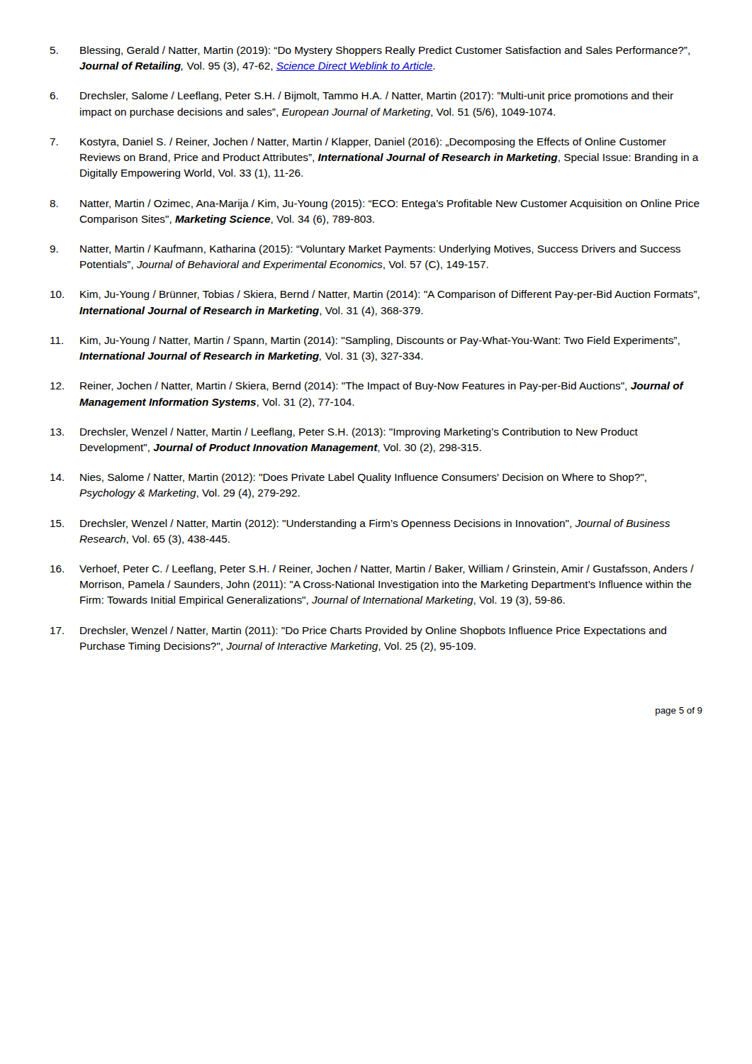5. Blessing, Gerald / Natter, Martin (2019): “Do Mystery Shoppers Really Predict Customer Satisfaction and Sales Performance?”, Journal of Retailing, Vol. 95 (3), 47-62, Science Direct Weblink to Article.
6. Drechsler, Salome / Leeflang, Peter S.H. / Bijmolt, Tammo H.A. / Natter, Martin (2017): ”Multi-unit price promotions and their impact on purchase decisions and sales”, European Journal of Marketing, Vol. 51 (5/6), 1049-1074.
7. Kostyra, Daniel S. / Reiner, Jochen / Natter, Martin / Klapper, Daniel (2016): „Decomposing the Effects of Online Customer Reviews on Brand, Price and Product Attributes”, International Journal of Research in Marketing, Special Issue: Branding in a Digitally Empowering World, Vol. 33 (1), 11-26.
8. Natter, Martin / Ozimec, Ana-Marija / Kim, Ju-Young (2015): “ECO: Entega’s Profitable New Customer Acquisition on Online Price Comparison Sites", Marketing Science, Vol. 34 (6), 789-803.
9. Natter, Martin / Kaufmann, Katharina (2015): “Voluntary Market Payments: Underlying Motives, Success Drivers and Success Potentials”, Journal of Behavioral and Experimental Economics, Vol. 57 (C), 149-157.
10. Kim, Ju-Young / Brünner, Tobias / Skiera, Bernd / Natter, Martin (2014): "A Comparison of Different Pay-per-Bid Auction Formats”, International Journal of Research in Marketing, Vol. 31 (4), 368-379.
11. Kim, Ju-Young / Natter, Martin / Spann, Martin (2014): "Sampling, Discounts or Pay-What-You-Want: Two Field Experiments”, International Journal of Research in Marketing, Vol. 31 (3), 327-334.
12. Reiner, Jochen / Natter, Martin / Skiera, Bernd (2014): "The Impact of Buy-Now Features in Pay-per-Bid Auctions", Journal of Management Information Systems, Vol. 31 (2), 77-104.
13. Drechsler, Wenzel / Natter, Martin / Leeflang, Peter S.H. (2013): "Improving Marketing’s Contribution to New Product Development", Journal of Product Innovation Management, Vol. 30 (2), 298-315.
14. Nies, Salome / Natter, Martin (2012): "Does Private Label Quality Influence Consumers' Decision on Where to Shop?", Psychology & Marketing, Vol. 29 (4), 279-292.
15. Drechsler, Wenzel / Natter, Martin (2012): "Understanding a Firm’s Openness Decisions in Innovation", Journal of Business Research, Vol. 65 (3), 438-445.
16. Verhoef, Peter C. / Leeflang, Peter S.H. / Reiner, Jochen / Natter, Martin / Baker, William / Grinstein, Amir / Gustafsson, Anders / Morrison, Pamela / Saunders, John (2011): "A Cross-National Investigation into the Marketing Department’s Influence within the Firm: Towards Initial Empirical Generalizations", Journal of International Marketing, Vol. 19 (3), 59-86.
17. Drechsler, Wenzel / Natter, Martin (2011): "Do Price Charts Provided by Online Shopbots Influence Price Expectations and Purchase Timing Decisions?", Journal of Interactive Marketing, Vol. 25 (2), 95-109.
page 5 of 9